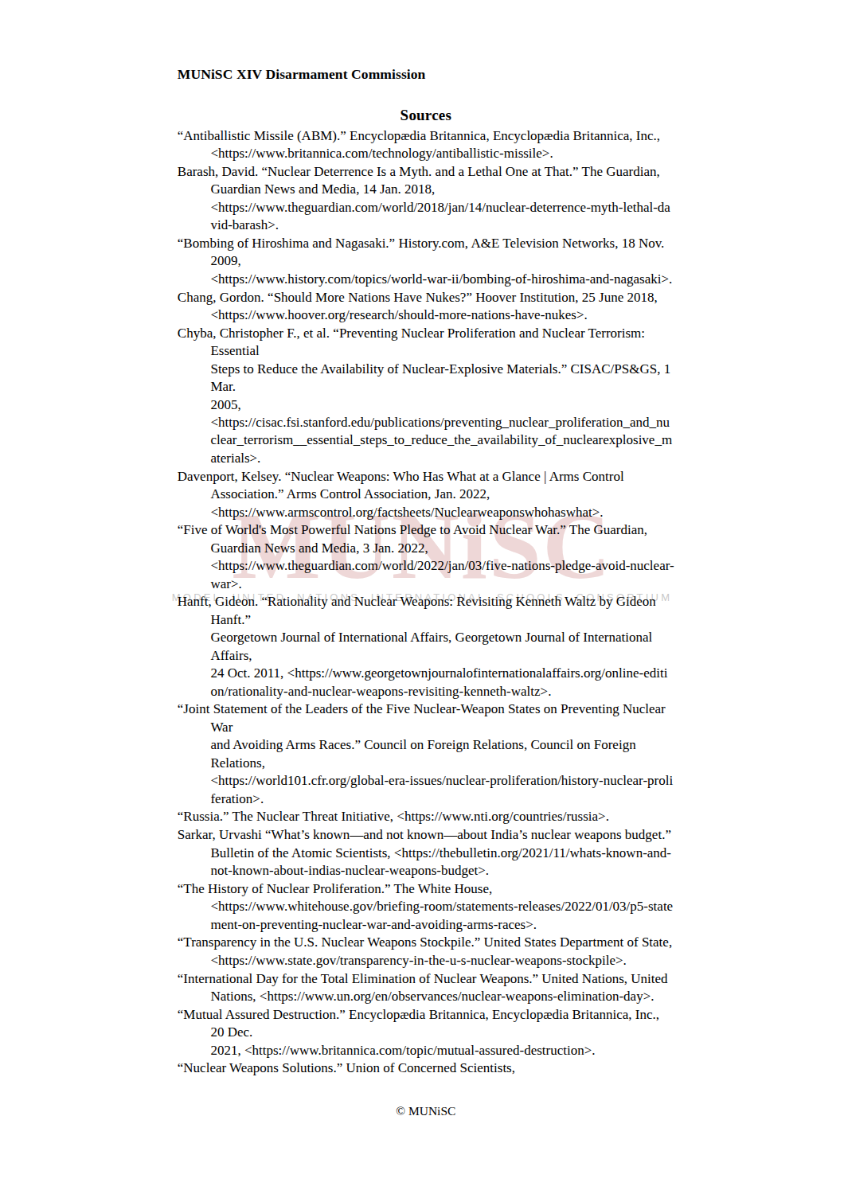MUNi SC
MODEL UNITED NATIONS INTERNATIONAL SCHOOLS CONSORTIUM
MUNiSC XIV Disarmament Commission
Sources
“Antiballistic Missile (ABM).” Encyclopædia Britannica, Encyclopædia Britannica, Inc., <https://www.britannica.com/technology/antiballistic-missile>.
Barash, David. “Nuclear Deterrence Is a Myth. and a Lethal One at That.” The Guardian, Guardian News and Media, 14 Jan. 2018, <https://www.theguardian.com/world/2018/jan/14/nuclear-deterrence-myth-lethal-david-barash>.
“Bombing of Hiroshima and Nagasaki.” History.com, A&E Television Networks, 18 Nov. 2009, <https://www.history.com/topics/world-war-ii/bombing-of-hiroshima-and-nagasaki>.
Chang, Gordon. “Should More Nations Have Nukes?” Hoover Institution, 25 June 2018, <https://www.hoover.org/research/should-more-nations-have-nukes>.
Chyba, Christopher F., et al. “Preventing Nuclear Proliferation and Nuclear Terrorism: Essential Steps to Reduce the Availability of Nuclear-Explosive Materials.” CISAC/PS&GS, 1 Mar. 2005, <https://cisac.fsi.stanford.edu/publications/preventing_nuclear_proliferation_and_nuclear_terrorism__essential_steps_to_reduce_the_availability_of_nuclearexplosive_materials>.
Davenport, Kelsey. “Nuclear Weapons: Who Has What at a Glance | Arms Control Association.” Arms Control Association, Jan. 2022, <https://www.armscontrol.org/factsheets/Nuclearweaponswhohaswhat>.
“Five of World's Most Powerful Nations Pledge to Avoid Nuclear War.” The Guardian, Guardian News and Media, 3 Jan. 2022, <https://www.theguardian.com/world/2022/jan/03/five-nations-pledge-avoid-nuclear-war>.
Hanft, Gideon. “Rationality and Nuclear Weapons: Revisiting Kenneth Waltz by Gideon Hanft.” Georgetown Journal of International Affairs, Georgetown Journal of International Affairs, 24 Oct. 2011, <https://www.georgetownjournalofinternationalaffairs.org/online-edition/rationality-and-nuclear-weapons-revisiting-kenneth-waltz>.
“Joint Statement of the Leaders of the Five Nuclear-Weapon States on Preventing Nuclear War and Avoiding Arms Races.” Council on Foreign Relations, Council on Foreign Relations, <https://world101.cfr.org/global-era-issues/nuclear-proliferation/history-nuclear-proliferation>.
“Russia.” The Nuclear Threat Initiative, <https://www.nti.org/countries/russia>.
Sarkar, Urvashi “What’s known—and not known—about India’s nuclear weapons budget.” Bulletin of the Atomic Scientists, <https://thebulletin.org/2021/11/whats-known-and-not-known-about-indias-nuclear-weapons-budget>.
“The History of Nuclear Proliferation.” The White House, <https://www.whitehouse.gov/briefing-room/statements-releases/2022/01/03/p5-statement-on-preventing-nuclear-war-and-avoiding-arms-races>.
“Transparency in the U.S. Nuclear Weapons Stockpile.” United States Department of State, <https://www.state.gov/transparency-in-the-u-s-nuclear-weapons-stockpile>.
“International Day for the Total Elimination of Nuclear Weapons.” United Nations, United Nations, <https://www.un.org/en/observances/nuclear-weapons-elimination-day>.
“Mutual Assured Destruction.” Encyclopædia Britannica, Encyclopædia Britannica, Inc., 20 Dec. 2021, <https://www.britannica.com/topic/mutual-assured-destruction>.
“Nuclear Weapons Solutions.” Union of Concerned Scientists,
© MUNiSC